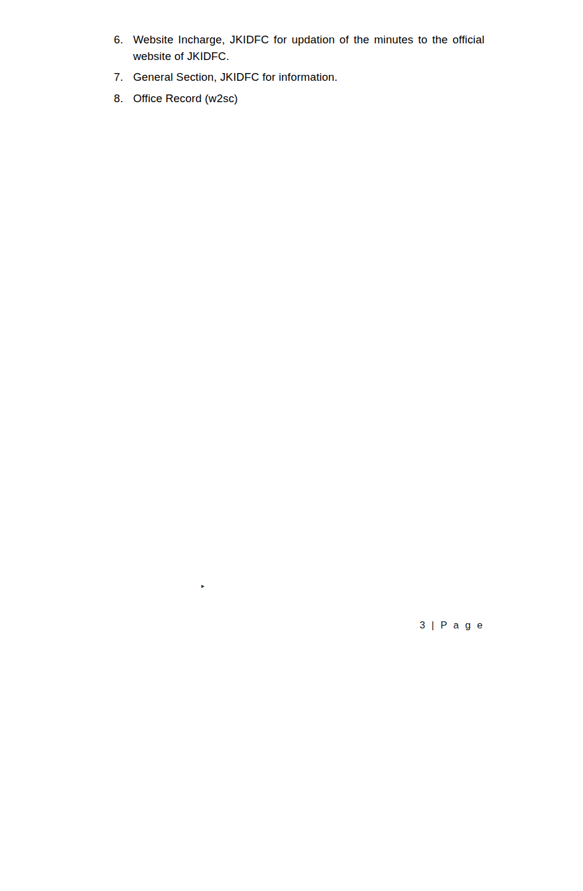Website Incharge, JKIDFC for updation of the minutes to the official website of JKIDFC.
General Section, JKIDFC for information.
Office Record (w2sc)
▸
3 | P a g e